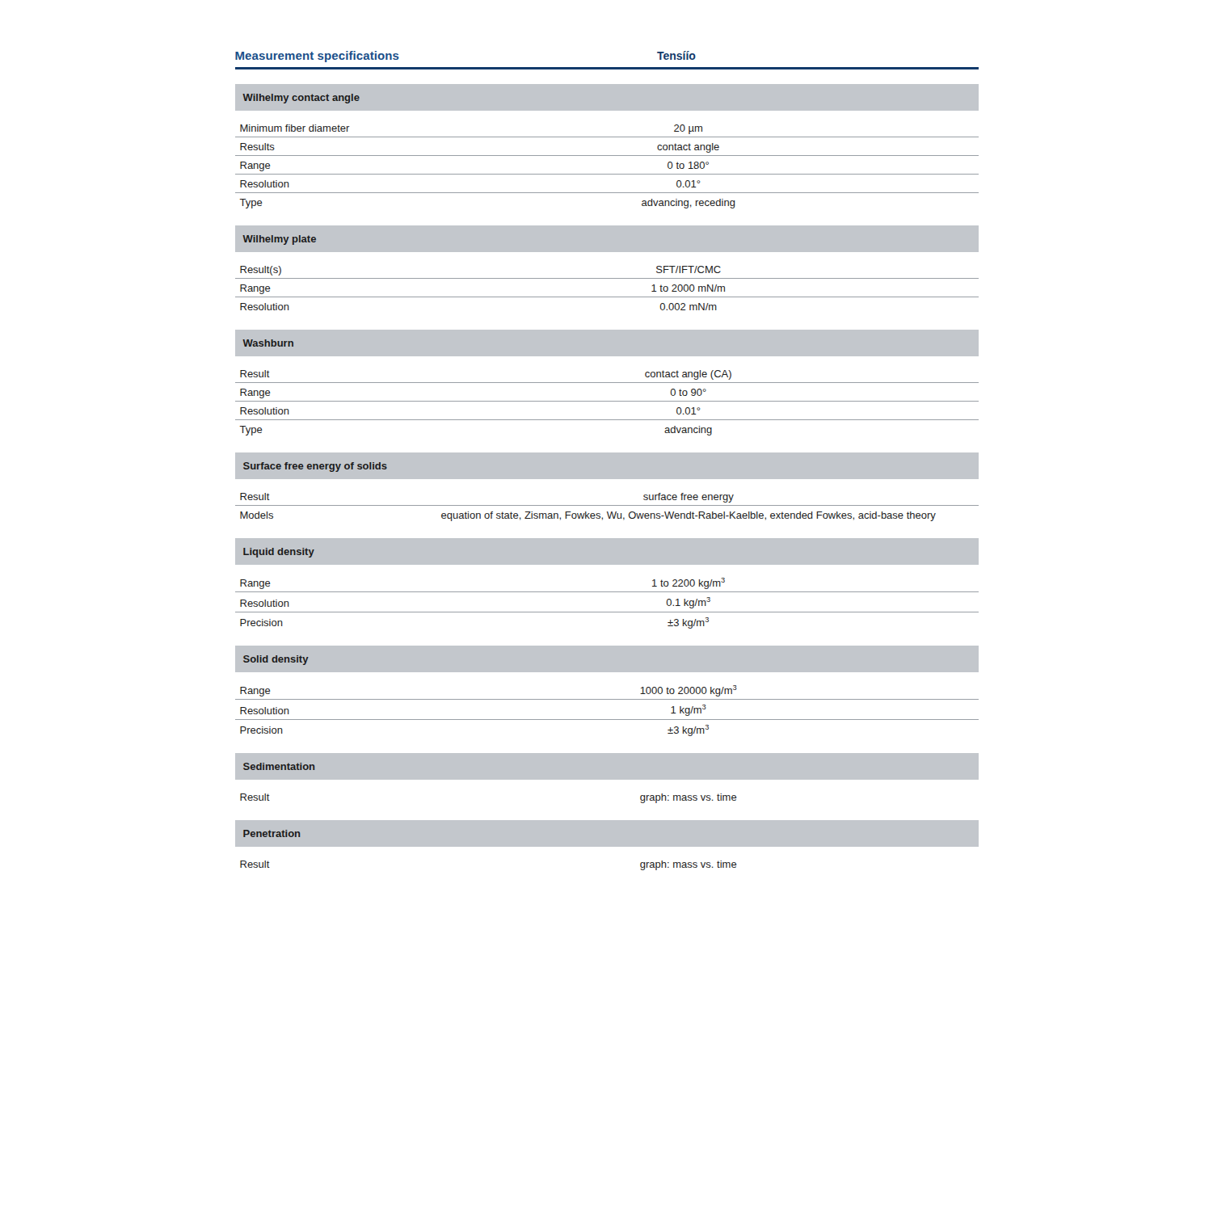Measurement specifications
Tensíío
Wilhelmy contact angle
| Minimum fiber diameter | 20 µm |
| Results | contact angle |
| Range | 0 to 180° |
| Resolution | 0.01° |
| Type | advancing, receding |
Wilhelmy plate
| Result(s) | SFT/IFT/CMC |
| Range | 1 to 2000 mN/m |
| Resolution | 0.002 mN/m |
Washburn
| Result | contact angle (CA) |
| Range | 0 to 90° |
| Resolution | 0.01° |
| Type | advancing |
Surface free energy of solids
| Result | surface free energy |
| Models | equation of state, Zisman, Fowkes, Wu, Owens-Wendt-Rabel-Kaelble, extended Fowkes, acid-base theory |
Liquid density
| Range | 1 to 2200 kg/m 3 |
| Resolution | 0.1 kg/m 3 |
| Precision | ±3 kg/m 3 |
Solid density
| Range | 1000 to 20000 kg/m 3 |
| Resolution | 1 kg/m 3 |
| Precision | ±3 kg/m 3 |
Sedimentation
| Result | graph: mass vs. time |
Penetration
| Result | graph: mass vs. time |